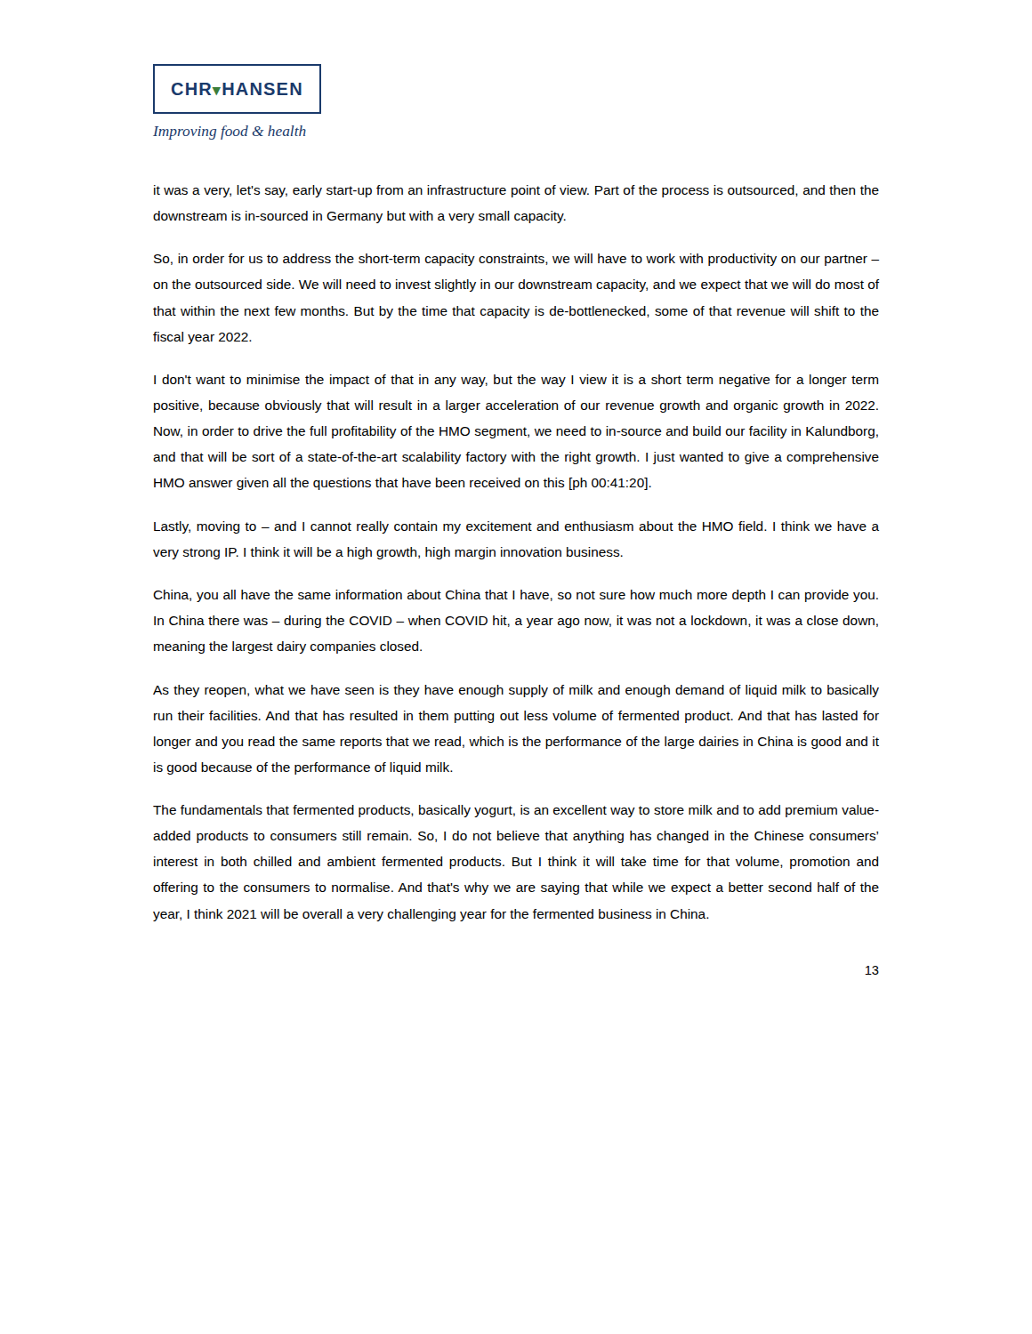CHR▾HANSEN
Improving food & health
it was a very, let's say, early start-up from an infrastructure point of view. Part of the process is outsourced, and then the downstream is in-sourced in Germany but with a very small capacity.
So, in order for us to address the short-term capacity constraints, we will have to work with productivity on our partner – on the outsourced side. We will need to invest slightly in our downstream capacity, and we expect that we will do most of that within the next few months. But by the time that capacity is de-bottlenecked, some of that revenue will shift to the fiscal year 2022.
I don't want to minimise the impact of that in any way, but the way I view it is a short term negative for a longer term positive, because obviously that will result in a larger acceleration of our revenue growth and organic growth in 2022. Now, in order to drive the full profitability of the HMO segment, we need to in-source and build our facility in Kalundborg, and that will be sort of a state-of-the-art scalability factory with the right growth. I just wanted to give a comprehensive HMO answer given all the questions that have been received on this [ph 00:41:20].
Lastly, moving to – and I cannot really contain my excitement and enthusiasm about the HMO field. I think we have a very strong IP. I think it will be a high growth, high margin innovation business.
China, you all have the same information about China that I have, so not sure how much more depth I can provide you. In China there was – during the COVID – when COVID hit, a year ago now, it was not a lockdown, it was a close down, meaning the largest dairy companies closed.
As they reopen, what we have seen is they have enough supply of milk and enough demand of liquid milk to basically run their facilities. And that has resulted in them putting out less volume of fermented product. And that has lasted for longer and you read the same reports that we read, which is the performance of the large dairies in China is good and it is good because of the performance of liquid milk.
The fundamentals that fermented products, basically yogurt, is an excellent way to store milk and to add premium value-added products to consumers still remain. So, I do not believe that anything has changed in the Chinese consumers’ interest in both chilled and ambient fermented products. But I think it will take time for that volume, promotion and offering to the consumers to normalise. And that's why we are saying that while we expect a better second half of the year, I think 2021 will be overall a very challenging year for the fermented business in China.
13